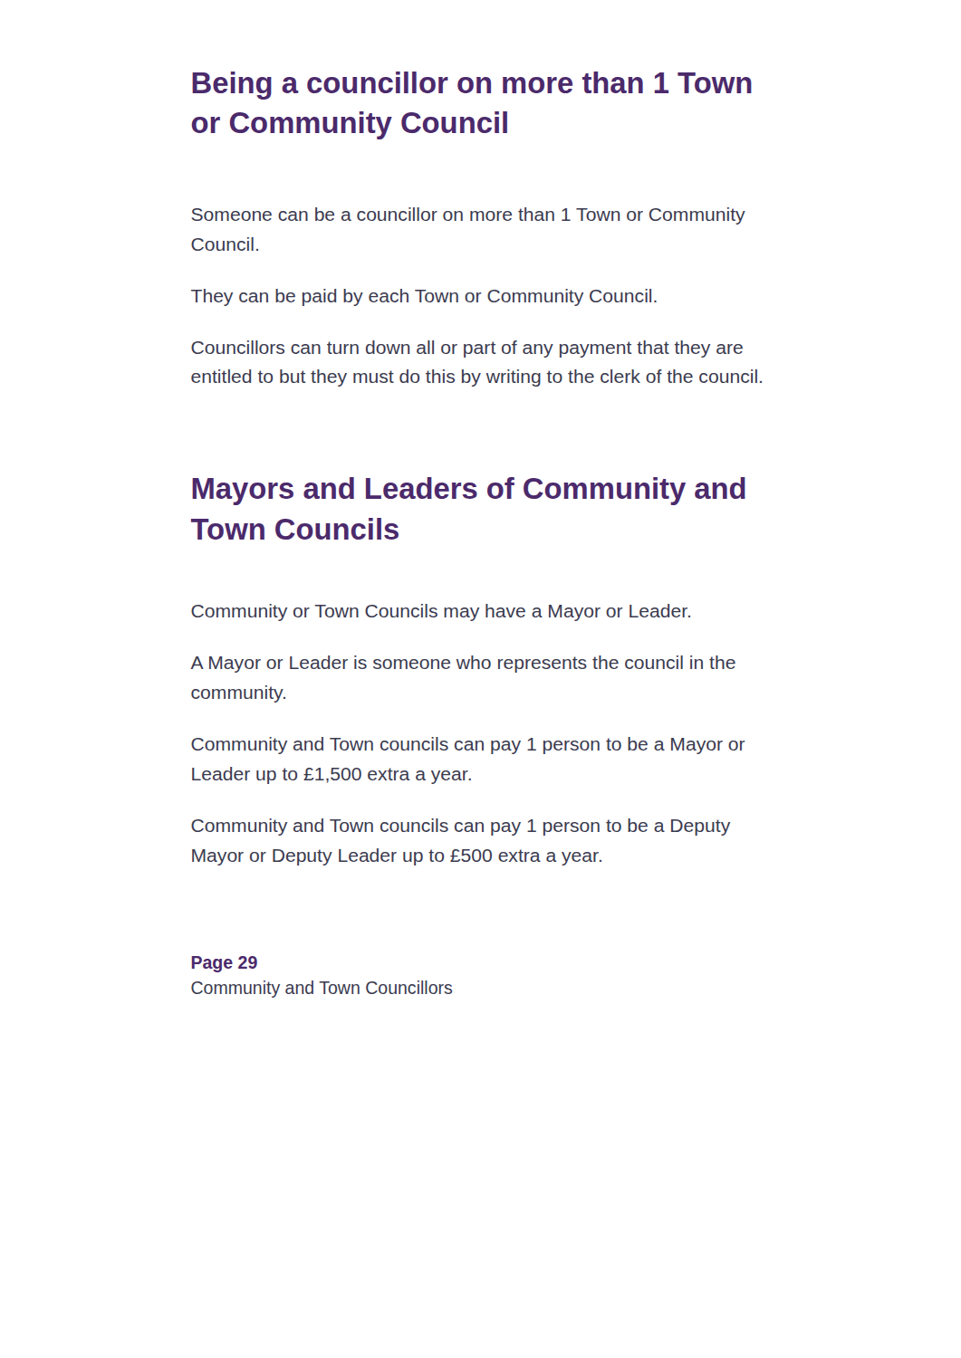Being a councillor on more than 1 Town or Community Council
Someone can be a councillor on more than 1 Town or Community Council.
They can be paid by each Town or Community Council.
Councillors can turn down all or part of any payment that they are entitled to but they must do this by writing to the clerk of the council.
Mayors and Leaders of Community and Town Councils
Community or Town Councils may have a Mayor or Leader.
A Mayor or Leader is someone who represents the council in the community.
Community and Town councils can pay 1 person to be a Mayor or Leader up to £1,500 extra a year.
Community and Town councils can pay 1 person to be a Deputy Mayor or Deputy Leader up to £500 extra a year.
Page 29 Community and Town Councillors